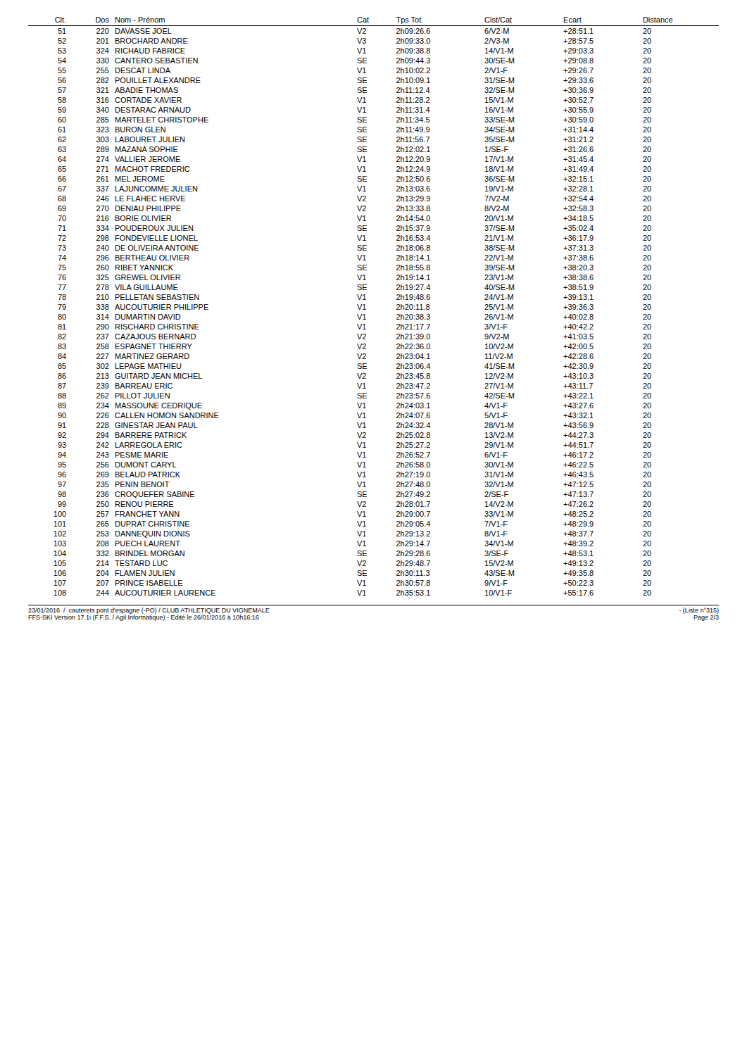| Clt. | Dos | Nom - Prénom | Cat | Tps Tot | Clst/Cat | Ecart | Distance |
| --- | --- | --- | --- | --- | --- | --- | --- |
| 51 | 220 | DAVASSE JOEL | V2 | 2h09:26.6 | 6/V2-M | +28:51.1 | 20 |
| 52 | 201 | BROCHARD ANDRE | V3 | 2h09:33.0 | 2/V3-M | +28:57.5 | 20 |
| 53 | 324 | RICHAUD FABRICE | V1 | 2h09:38.8 | 14/V1-M | +29:03.3 | 20 |
| 54 | 330 | CANTERO SEBASTIEN | SE | 2h09:44.3 | 30/SE-M | +29:08.8 | 20 |
| 55 | 255 | DESCAT LINDA | V1 | 2h10:02.2 | 2/V1-F | +29:26.7 | 20 |
| 56 | 282 | POUILLET ALEXANDRE | SE | 2h10:09.1 | 31/SE-M | +29:33.6 | 20 |
| 57 | 321 | ABADIE THOMAS | SE | 2h11:12.4 | 32/SE-M | +30:36.9 | 20 |
| 58 | 316 | CORTADE XAVIER | V1 | 2h11:28.2 | 15/V1-M | +30:52.7 | 20 |
| 59 | 340 | DESTARAC ARNAUD | V1 | 2h11:31.4 | 16/V1-M | +30:55.9 | 20 |
| 60 | 285 | MARTELET CHRISTOPHE | SE | 2h11:34.5 | 33/SE-M | +30:59.0 | 20 |
| 61 | 323 | BURON GLEN | SE | 2h11:49.9 | 34/SE-M | +31:14.4 | 20 |
| 62 | 303 | LABOURET JULIEN | SE | 2h11:56.7 | 35/SE-M | +31:21.2 | 20 |
| 63 | 289 | MAZANA SOPHIE | SE | 2h12:02.1 | 1/SE-F | +31:26.6 | 20 |
| 64 | 274 | VALLIER JEROME | V1 | 2h12:20.9 | 17/V1-M | +31:45.4 | 20 |
| 65 | 271 | MACHOT FREDERIC | V1 | 2h12:24.9 | 18/V1-M | +31:49.4 | 20 |
| 66 | 261 | MEL JEROME | SE | 2h12:50.6 | 36/SE-M | +32:15.1 | 20 |
| 67 | 337 | LAJUNCOMME JULIEN | V1 | 2h13:03.6 | 19/V1-M | +32:28.1 | 20 |
| 68 | 246 | LE FLAHEC HERVE | V2 | 2h13:29.9 | 7/V2-M | +32:54.4 | 20 |
| 69 | 270 | DENIAU PHILIPPE | V2 | 2h13:33.8 | 8/V2-M | +32:58.3 | 20 |
| 70 | 216 | BORIE OLIVIER | V1 | 2h14:54.0 | 20/V1-M | +34:18.5 | 20 |
| 71 | 334 | POUDEROUX JULIEN | SE | 2h15:37.9 | 37/SE-M | +35:02.4 | 20 |
| 72 | 298 | FONDEVIELLE LIONEL | V1 | 2h16:53.4 | 21/V1-M | +36:17.9 | 20 |
| 73 | 240 | DE OLIVEIRA ANTOINE | SE | 2h18:06.8 | 38/SE-M | +37:31.3 | 20 |
| 74 | 296 | BERTHEAU OLIVIER | V1 | 2h18:14.1 | 22/V1-M | +37:38.6 | 20 |
| 75 | 260 | RIBET YANNICK | SE | 2h18:55.8 | 39/SE-M | +38:20.3 | 20 |
| 76 | 325 | GREWEL OLIVIER | V1 | 2h19:14.1 | 23/V1-M | +38:38.6 | 20 |
| 77 | 278 | VILA GUILLAUME | SE | 2h19:27.4 | 40/SE-M | +38:51.9 | 20 |
| 78 | 210 | PELLETAN SEBASTIEN | V1 | 2h19:48.6 | 24/V1-M | +39:13.1 | 20 |
| 79 | 338 | AUCOUTURIER PHILIPPE | V1 | 2h20:11.8 | 25/V1-M | +39:36.3 | 20 |
| 80 | 314 | DUMARTIN DAVID | V1 | 2h20:38.3 | 26/V1-M | +40:02.8 | 20 |
| 81 | 290 | RISCHARD CHRISTINE | V1 | 2h21:17.7 | 3/V1-F | +40:42.2 | 20 |
| 82 | 237 | CAZAJOUS BERNARD | V2 | 2h21:39.0 | 9/V2-M | +41:03.5 | 20 |
| 83 | 258 | ESPAGNET THIERRY | V2 | 2h22:36.0 | 10/V2-M | +42:00.5 | 20 |
| 84 | 227 | MARTINEZ GERARD | V2 | 2h23:04.1 | 11/V2-M | +42:28.6 | 20 |
| 85 | 302 | LEPAGE MATHIEU | SE | 2h23:06.4 | 41/SE-M | +42:30.9 | 20 |
| 86 | 213 | GUITARD JEAN MICHEL | V2 | 2h23:45.8 | 12/V2-M | +43:10.3 | 20 |
| 87 | 239 | BARREAU ERIC | V1 | 2h23:47.2 | 27/V1-M | +43:11.7 | 20 |
| 88 | 262 | PILLOT JULIEN | SE | 2h23:57.6 | 42/SE-M | +43:22.1 | 20 |
| 89 | 234 | MASSOUNE CEDRIQUE | V1 | 2h24:03.1 | 4/V1-F | +43:27.6 | 20 |
| 90 | 226 | CALLEN HOMON SANDRINE | V1 | 2h24:07.6 | 5/V1-F | +43:32.1 | 20 |
| 91 | 228 | GINESTAR JEAN PAUL | V1 | 2h24:32.4 | 28/V1-M | +43:56.9 | 20 |
| 92 | 294 | BARRERE PATRICK | V2 | 2h25:02.8 | 13/V2-M | +44:27.3 | 20 |
| 93 | 242 | LARREGOLA ERIC | V1 | 2h25:27.2 | 29/V1-M | +44:51.7 | 20 |
| 94 | 243 | PESME MARIE | V1 | 2h26:52.7 | 6/V1-F | +46:17.2 | 20 |
| 95 | 256 | DUMONT CARYL | V1 | 2h26:58.0 | 30/V1-M | +46:22.5 | 20 |
| 96 | 269 | BELAUD PATRICK | V1 | 2h27:19.0 | 31/V1-M | +46:43.5 | 20 |
| 97 | 235 | PENIN BENOIT | V1 | 2h27:48.0 | 32/V1-M | +47:12.5 | 20 |
| 98 | 236 | CROQUEFER SABINE | SE | 2h27:49.2 | 2/SE-F | +47:13.7 | 20 |
| 99 | 250 | RENOU PIERRE | V2 | 2h28:01.7 | 14/V2-M | +47:26.2 | 20 |
| 100 | 257 | FRANCHET YANN | V1 | 2h29:00.7 | 33/V1-M | +48:25.2 | 20 |
| 101 | 265 | DUPRAT CHRISTINE | V1 | 2h29:05.4 | 7/V1-F | +48:29.9 | 20 |
| 102 | 253 | DANNEQUIN DIONIS | V1 | 2h29:13.2 | 8/V1-F | +48:37.7 | 20 |
| 103 | 208 | PUECH LAURENT | V1 | 2h29:14.7 | 34/V1-M | +48:39.2 | 20 |
| 104 | 332 | BRINDEL MORGAN | SE | 2h29:28.6 | 3/SE-F | +48:53.1 | 20 |
| 105 | 214 | TESTARD LUC | V2 | 2h29:48.7 | 15/V2-M | +49:13.2 | 20 |
| 106 | 204 | FLAMEN JULIEN | SE | 2h30:11.3 | 43/SE-M | +49:35.8 | 20 |
| 107 | 207 | PRINCE ISABELLE | V1 | 2h30:57.8 | 9/V1-F | +50:22.3 | 20 |
| 108 | 244 | AUCOUTURIER LAURENCE | V1 | 2h35:53.1 | 10/V1-F | +55:17.6 | 20 |
23/01/2016 / cauterets pont d'espagne (-PO) / CLUB ATHLETIQUE DU VIGNEMALE
FFS-SKI Version 17.1i (F.F.S. / Agil Informatique) - Edité le 26/01/2016 à 10h16:16
- (Liste n°315)
Page 2/3